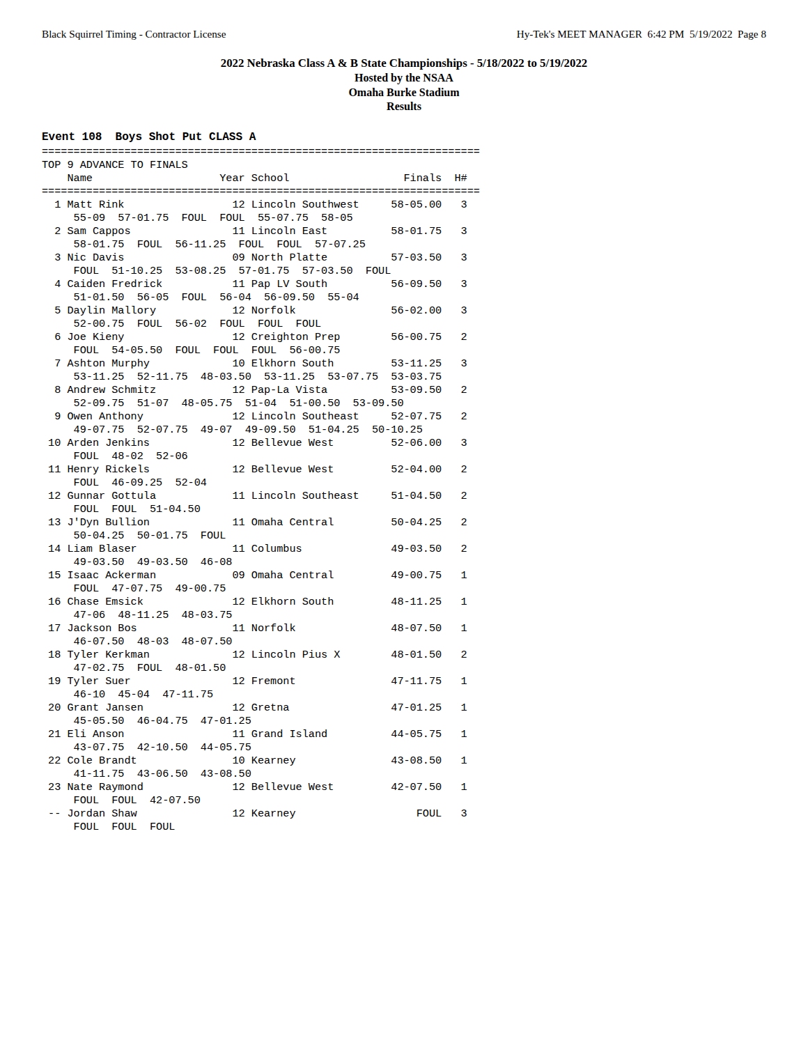Black Squirrel Timing - Contractor License Hy-Tek's MEET MANAGER 6:42 PM 5/19/2022 Page 8
2022 Nebraska Class A & B State Championships - 5/18/2022 to 5/19/2022
Hosted by the NSAA
Omaha Burke Stadium
Results
Event 108 Boys Shot Put CLASS A
=====================================================================
TOP 9 ADVANCE TO FINALS
    Name                    Year School                  Finals  H#
=====================================================================
  1 Matt Rink                 12 Lincoln Southwest     58-05.00   3 
     55-09  57-01.75  FOUL  FOUL  55-07.75  58-05           
  2 Sam Cappos                11 Lincoln East          58-01.75   3 
     58-01.75  FOUL  56-11.25  FOUL  FOUL  57-07.25          
  3 Nic Davis                 09 North Platte          57-03.50   3 
     FOUL  51-10.25  53-08.25  57-01.75  57-03.50  FOUL          
  4 Caiden Fredrick           11 Pap LV South          56-09.50   3 
     51-01.50  56-05  FOUL  56-04  56-09.50  55-04          
  5 Daylin Mallory            12 Norfolk               56-02.00   3 
     52-00.75  FOUL  56-02  FOUL  FOUL  FOUL          
  6 Joe Kieny                 12 Creighton Prep        56-00.75   2 
     FOUL  54-05.50  FOUL  FOUL  FOUL  56-00.75          
  7 Ashton Murphy             10 Elkhorn South         53-11.25   3 
     53-11.25  52-11.75  48-03.50  53-11.25  53-07.75  53-03.75          
  8 Andrew Schmitz            12 Pap-La Vista          53-09.50   2 
     52-09.75  51-07  48-05.75  51-04  51-00.50  53-09.50          
  9 Owen Anthony              12 Lincoln Southeast     52-07.75   2 
     49-07.75  52-07.75  49-07  49-09.50  51-04.25  50-10.25          
 10 Arden Jenkins             12 Bellevue West         52-06.00   3 
     FOUL  48-02  52-06            
 11 Henry Rickels             12 Bellevue West         52-04.00   2 
     FOUL  46-09.25  52-04            
 12 Gunnar Gottula            11 Lincoln Southeast     51-04.50   2 
     FOUL  FOUL  51-04.50            
 13 J'Dyn Bullion             11 Omaha Central         50-04.25   2 
     50-04.25  50-01.75  FOUL            
 14 Liam Blaser               11 Columbus              49-03.50   2 
     49-03.50  49-03.50  46-08            
 15 Isaac Ackerman            09 Omaha Central         49-00.75   1 
     FOUL  47-07.75  49-00.75            
 16 Chase Emsick              12 Elkhorn South         48-11.25   1 
     47-06  48-11.25  48-03.75            
 17 Jackson Bos               11 Norfolk               48-07.50   1 
     46-07.50  48-03  48-07.50            
 18 Tyler Kerkman             12 Lincoln Pius X        48-01.50   2 
     47-02.75  FOUL  48-01.50            
 19 Tyler Suer                12 Fremont               47-11.75   1 
     46-10  45-04  47-11.75            
 20 Grant Jansen              12 Gretna                47-01.25   1 
     45-05.50  46-04.75  47-01.25            
 21 Eli Anson                 11 Grand Island          44-05.75   1 
     43-07.75  42-10.50  44-05.75            
 22 Cole Brandt               10 Kearney               43-08.50   1 
     41-11.75  43-06.50  43-08.50            
 23 Nate Raymond              12 Bellevue West         42-07.50   1 
     FOUL  FOUL  42-07.50            
 -- Jordan Shaw               12 Kearney                   FOUL   3 
     FOUL  FOUL  FOUL